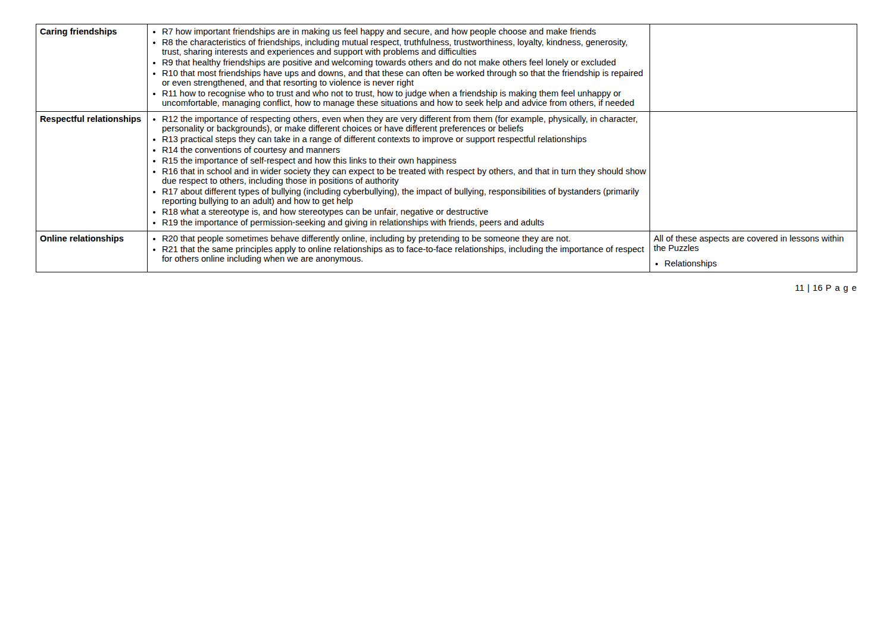| Caring friendships | R7 how important friendships are in making us feel happy and secure, and how people choose and make friends R8 the characteristics of friendships, including mutual respect, truthfulness, trustworthiness, loyalty, kindness, generosity, trust, sharing interests and experiences and support with problems and difficulties R9 that healthy friendships are positive and welcoming towards others and do not make others feel lonely or excluded R10 that most friendships have ups and downs, and that these can often be worked through so that the friendship is repaired or even strengthened, and that resorting to violence is never right R11 how to recognise who to trust and who not to trust, how to judge when a friendship is making them feel unhappy or uncomfortable, managing conflict, how to manage these situations and how to seek help and advice from others, if needed | |
| Respectful relationships | R12 the importance of respecting others, even when they are very different from them (for example, physically, in character, personality or backgrounds), or make different choices or have different preferences or beliefs R13 practical steps they can take in a range of different contexts to improve or support respectful relationships R14 the conventions of courtesy and manners R15 the importance of self-respect and how this links to their own happiness R16 that in school and in wider society they can expect to be treated with respect by others, and that in turn they should show due respect to others, including those in positions of authority R17 about different types of bullying (including cyberbullying), the impact of bullying, responsibilities of bystanders (primarily reporting bullying to an adult) and how to get help R18 what a stereotype is, and how stereotypes can be unfair, negative or destructive R19 the importance of permission-seeking and giving in relationships with friends, peers and adults | |
| Online relationships | R20 that people sometimes behave differently online, including by pretending to be someone they are not. R21 that the same principles apply to online relationships as to face-to-face relationships, including the importance of respect for others online including when we are anonymous. | All of these aspects are covered in lessons within the Puzzles Relationships |
11 | 16 P a g e